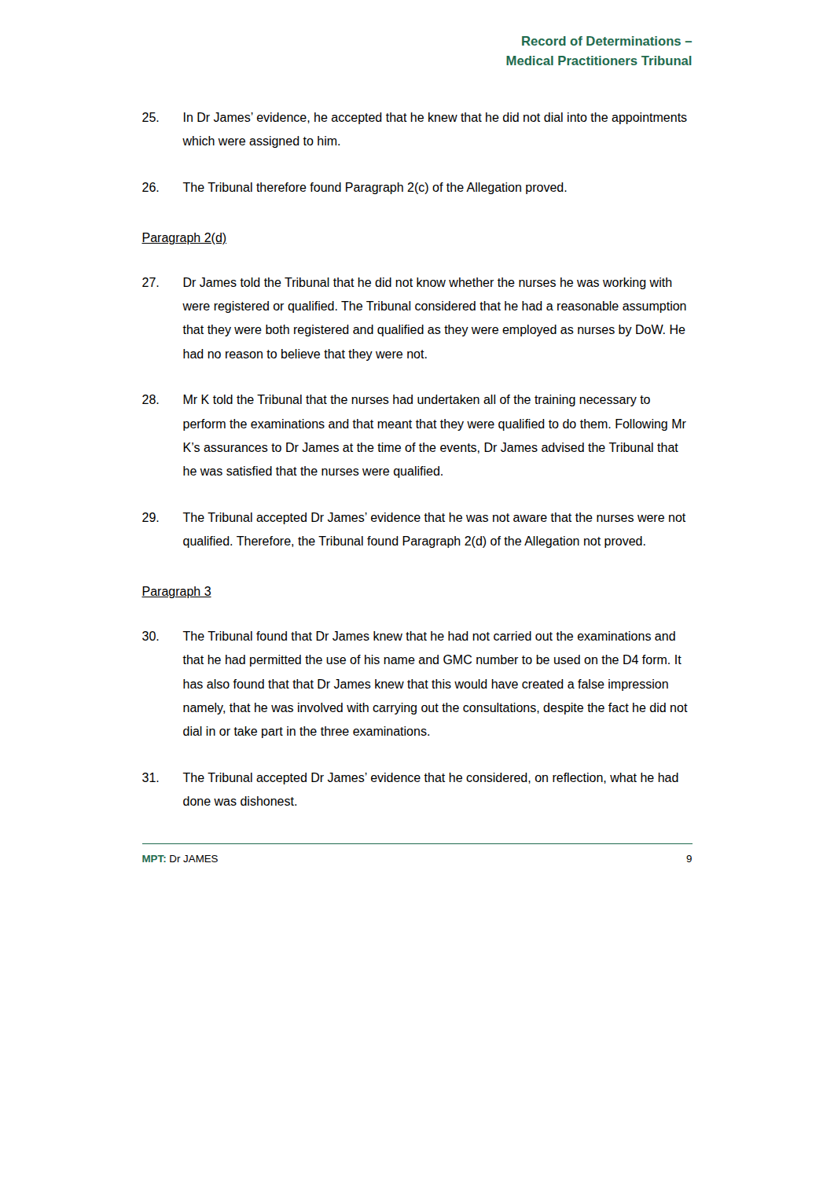Record of Determinations –
Medical Practitioners Tribunal
25. In Dr James’ evidence, he accepted that he knew that he did not dial into the appointments which were assigned to him.
26. The Tribunal therefore found Paragraph 2(c) of the Allegation proved.
Paragraph 2(d)
27. Dr James told the Tribunal that he did not know whether the nurses he was working with were registered or qualified. The Tribunal considered that he had a reasonable assumption that they were both registered and qualified as they were employed as nurses by DoW. He had no reason to believe that they were not.
28. Mr K told the Tribunal that the nurses had undertaken all of the training necessary to perform the examinations and that meant that they were qualified to do them. Following Mr K’s assurances to Dr James at the time of the events, Dr James advised the Tribunal that he was satisfied that the nurses were qualified.
29. The Tribunal accepted Dr James’ evidence that he was not aware that the nurses were not qualified. Therefore, the Tribunal found Paragraph 2(d) of the Allegation not proved.
Paragraph 3
30. The Tribunal found that Dr James knew that he had not carried out the examinations and that he had permitted the use of his name and GMC number to be used on the D4 form. It has also found that that Dr James knew that this would have created a false impression namely, that he was involved with carrying out the consultations, despite the fact he did not dial in or take part in the three examinations.
31. The Tribunal accepted Dr James’ evidence that he considered, on reflection, what he had done was dishonest.
MPT: Dr JAMES 9